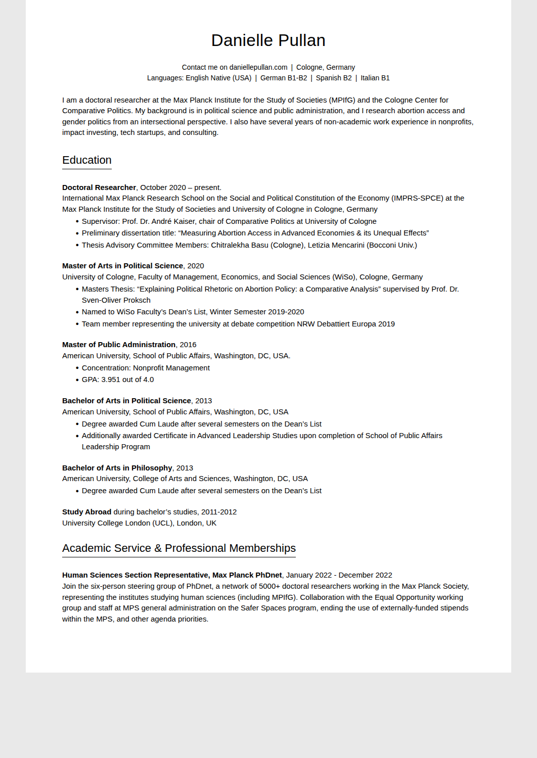Danielle Pullan
Contact me on daniellepullan.com|Cologne, Germany
Languages: English Native (USA)|German B1-B2|Spanish B2|Italian B1
I am a doctoral researcher at the Max Planck Institute for the Study of Societies (MPIfG) and the Cologne Center for Comparative Politics. My background is in political science and public administration, and I research abortion access and gender politics from an intersectional perspective. I also have several years of non-academic work experience in nonprofits, impact investing, tech startups, and consulting.
Education
Doctoral Researcher, October 2020 – present.
International Max Planck Research School on the Social and Political Constitution of the Economy (IMPRS-SPCE) at the Max Planck Institute for the Study of Societies and University of Cologne in Cologne, Germany
Supervisor: Prof. Dr. André Kaiser, chair of Comparative Politics at University of Cologne
Preliminary dissertation title: “Measuring Abortion Access in Advanced Economies & its Unequal Effects”
Thesis Advisory Committee Members: Chitralekha Basu (Cologne), Letizia Mencarini (Bocconi Univ.)
Master of Arts in Political Science, 2020
University of Cologne, Faculty of Management, Economics, and Social Sciences (WiSo), Cologne, Germany
Masters Thesis: “Explaining Political Rhetoric on Abortion Policy: a Comparative Analysis” supervised by Prof. Dr. Sven-Oliver Proksch
Named to WiSo Faculty’s Dean’s List, Winter Semester 2019-2020
Team member representing the university at debate competition NRW Debattiert Europa 2019
Master of Public Administration, 2016
American University, School of Public Affairs, Washington, DC, USA.
Concentration: Nonprofit Management
GPA: 3.951 out of 4.0
Bachelor of Arts in Political Science, 2013
American University, School of Public Affairs, Washington, DC, USA
Degree awarded Cum Laude after several semesters on the Dean’s List
Additionally awarded Certificate in Advanced Leadership Studies upon completion of School of Public Affairs Leadership Program
Bachelor of Arts in Philosophy, 2013
American University, College of Arts and Sciences, Washington, DC, USA
Degree awarded Cum Laude after several semesters on the Dean’s List
Study Abroad during bachelor’s studies, 2011-2012
University College London (UCL), London, UK
Academic Service & Professional Memberships
Human Sciences Section Representative, Max Planck PhDnet, January 2022 - December 2022
Join the six-person steering group of PhDnet, a network of 5000+ doctoral researchers working in the Max Planck Society, representing the institutes studying human sciences (including MPIfG). Collaboration with the Equal Opportunity working group and staff at MPS general administration on the Safer Spaces program, ending the use of externally-funded stipends within the MPS, and other agenda priorities.